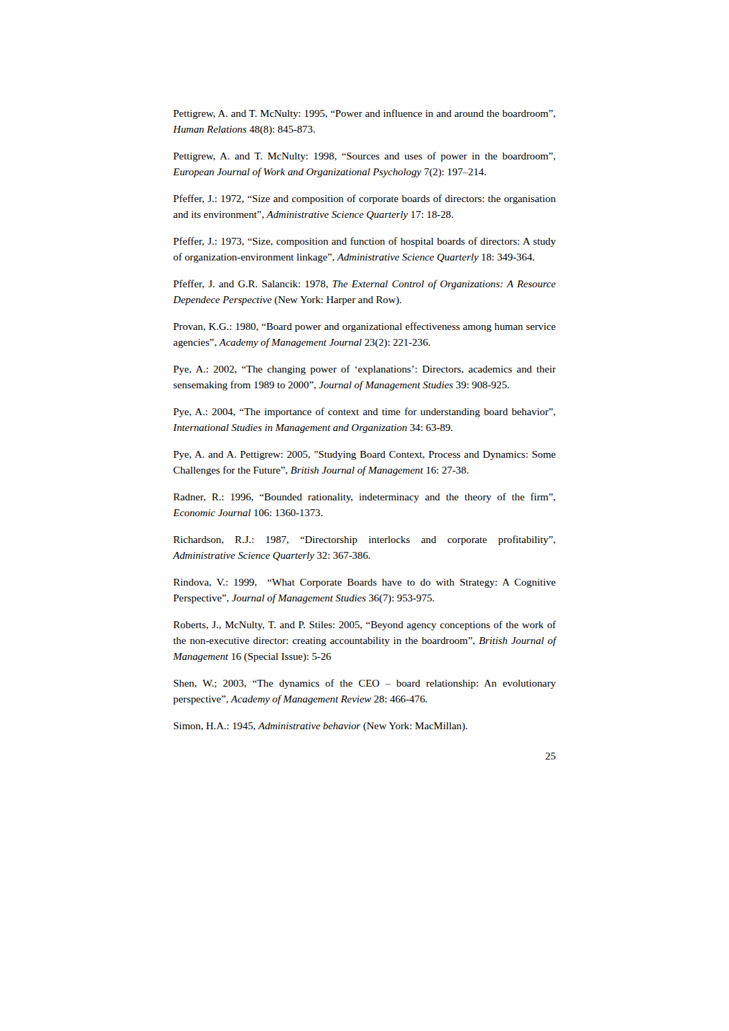Pettigrew, A. and T. McNulty: 1995, “Power and influence in and around the boardroom”, Human Relations 48(8): 845-873.
Pettigrew, A. and T. McNulty: 1998, “Sources and uses of power in the boardroom”, European Journal of Work and Organizational Psychology 7(2): 197–214.
Pfeffer, J.: 1972, “Size and composition of corporate boards of directors: the organisation and its environment”, Administrative Science Quarterly 17: 18-28.
Pfeffer, J.: 1973, “Size, composition and function of hospital boards of directors: A study of organization-environment linkage”, Administrative Science Quarterly 18: 349-364.
Pfeffer, J. and G.R. Salancik: 1978, The External Control of Organizations: A Resource Dependece Perspective (New York: Harper and Row).
Provan, K.G.: 1980, “Board power and organizational effectiveness among human service agencies”, Academy of Management Journal 23(2): 221-236.
Pye, A.: 2002, “The changing power of ‘explanations’: Directors, academics and their sensemaking from 1989 to 2000”, Journal of Management Studies 39: 908-925.
Pye, A.: 2004, “The importance of context and time for understanding board behavior”, International Studies in Management and Organization 34: 63-89.
Pye, A. and A. Pettigrew: 2005, "Studying Board Context, Process and Dynamics: Some Challenges for the Future”, British Journal of Management 16: 27-38.
Radner, R.: 1996, “Bounded rationality, indeterminacy and the theory of the firm”, Economic Journal 106: 1360-1373.
Richardson, R.J.: 1987, “Directorship interlocks and corporate profitability”, Administrative Science Quarterly 32: 367-386.
Rindova, V.: 1999, “What Corporate Boards have to do with Strategy: A Cognitive Perspective”, Journal of Management Studies 36(7): 953-975.
Roberts, J., McNulty, T. and P. Stiles: 2005, “Beyond agency conceptions of the work of the non-executive director: creating accountability in the boardroom”, British Journal of Management 16 (Special Issue): 5-26
Shen, W.; 2003, “The dynamics of the CEO – board relationship: An evolutionary perspective”, Academy of Management Review 28: 466-476.
Simon, H.A.: 1945, Administrative behavior (New York: MacMillan).
25